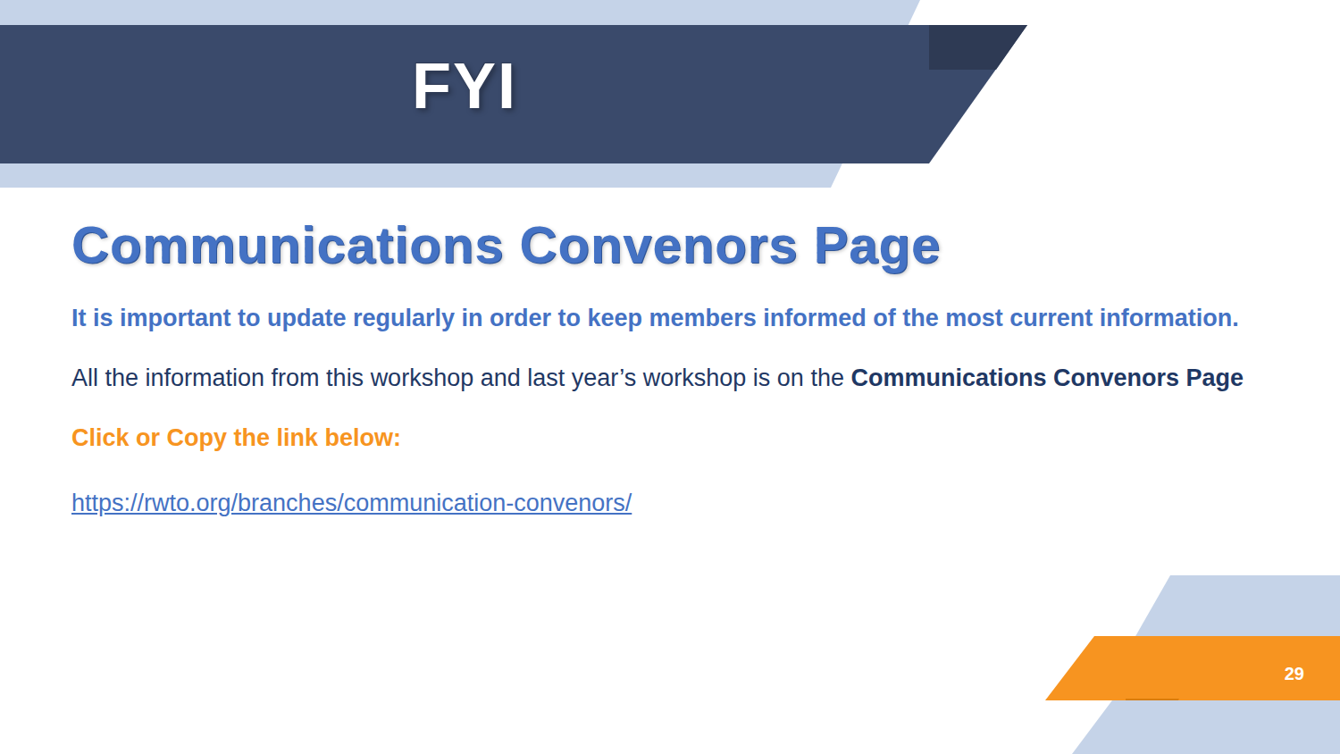FYI
Communications Convenors Page
It is important to update regularly in order to keep members informed of the most current information.
All the information from this workshop and last year’s workshop is on the Communications Convenors Page
Click or Copy the link below:
https://rwto.org/branches/communication-convenors/
29